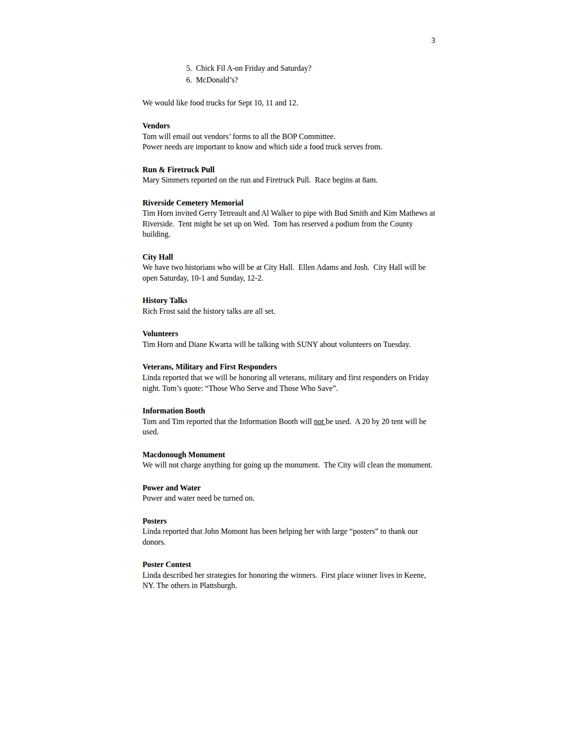3
Chick Fil A-on Friday and Saturday?
McDonald’s?
We would like food trucks for Sept 10, 11 and 12.
Vendors
Tom will email out vendors’ forms to all the BOP Committee.
Power needs are important to know and which side a food truck serves from.
Run & Firetruck Pull
Mary Simmers reported on the run and Firetruck Pull. Race begins at 8am.
Riverside Cemetery Memorial
Tim Horn invited Gerry Tetreault and Al Walker to pipe with Bud Smith and Kim Mathews at Riverside. Tent might be set up on Wed. Tom has reserved a podium from the County building.
City Hall
We have two historians who will be at City Hall. Ellen Adams and Josh. City Hall will be open Saturday, 10-1 and Sunday, 12-2.
History Talks
Rich Frost said the history talks are all set.
Volunteers
Tim Horn and Diane Kwarta will be talking with SUNY about volunteers on Tuesday.
Veterans, Military and First Responders
Linda reported that we will be honoring all veterans, military and first responders on Friday night. Tom’s quote: “Those Who Serve and Those Who Save”.
Information Booth
Tom and Tim reported that the Information Booth will not be used. A 20 by 20 tent will be used.
Macdonough Monument
We will not charge anything for going up the monument. The City will clean the monument.
Power and Water
Power and water need be turned on.
Posters
Linda reported that John Momont has been helping her with large “posters” to thank our donors.
Poster Contest
Linda described her strategies for honoring the winners. First place winner lives in Keene, NY. The others in Plattsburgh.